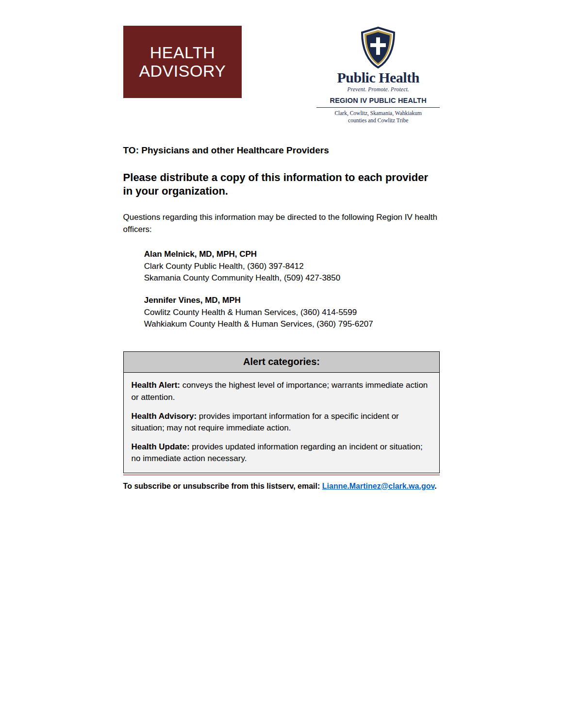HEALTH
ADVISORY
Public Health
Prevent. Promote. Protect.
REGION IV PUBLIC HEALTH
Clark, Cowlitz, Skamania, Wahkiakum
counties and Cowlitz Tribe
TO: Physicians and other Healthcare Providers
Please distribute a copy of this information to each provider in your organization.
Questions regarding this information may be directed to the following Region IV health officers:
Alan Melnick, MD, MPH, CPH
Clark County Public Health, (360) 397-8412
Skamania County Community Health, (509) 427-3850
Jennifer Vines, MD, MPH
Cowlitz County Health & Human Services, (360) 414-5599
Wahkiakum County Health & Human Services, (360) 795-6207
Alert categories:
Health Alert: conveys the highest level of importance; warrants immediate action or attention.
Health Advisory: provides important information for a specific incident or situation; may not require immediate action.
Health Update: provides updated information regarding an incident or situation; no immediate action necessary.
To subscribe or unsubscribe from this listserv, email: Lianne.Martinez@clark.wa.gov.